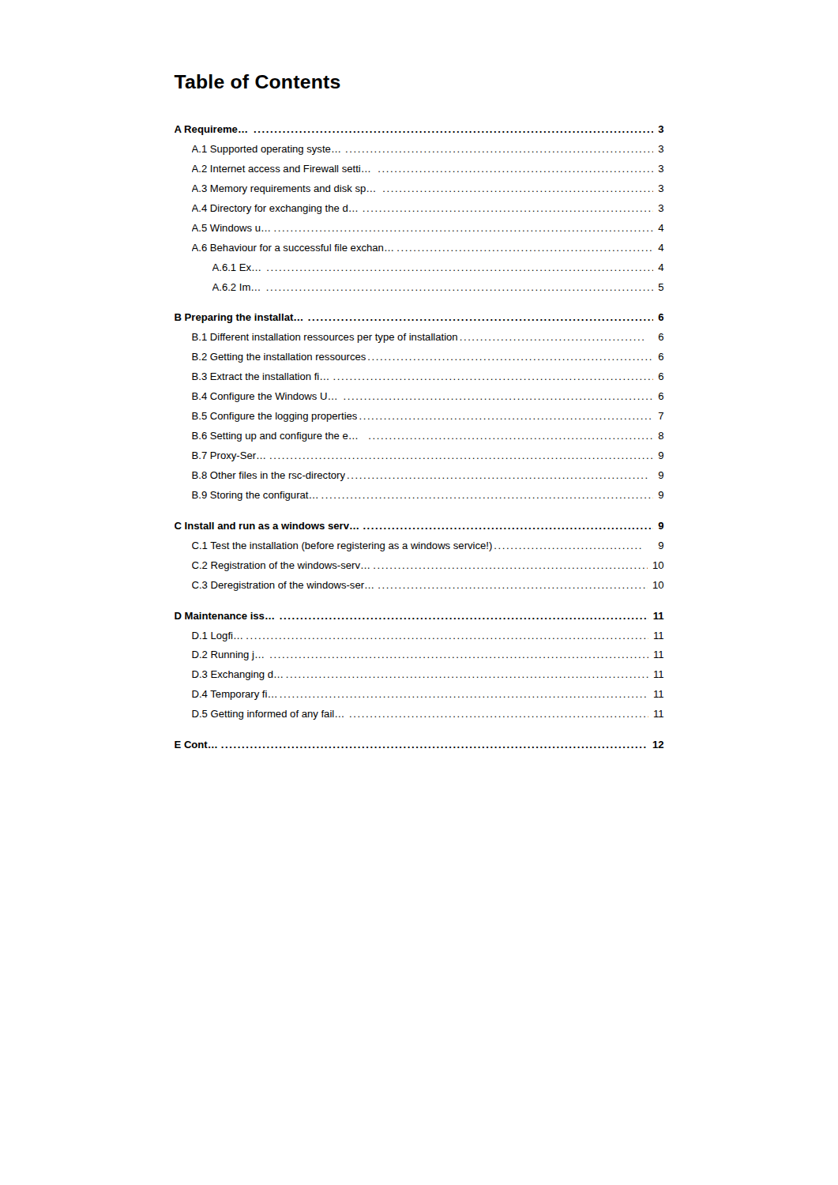Table of Contents
A Requirements .................................................................................................. 3
A.1 Supported operating systems ........................................................................... 3
A.2 Internet access and Firewall settings ................................................................... 3
A.3 Memory requirements and disk space .................................................................. 3
A.4 Directory for exchanging the data ....................................................................... 3
A.5 Windows user ............................................................................................... 4
A.6 Behaviour for a successful file exchange .............................................................. 4
A.6.1 Export ..................................................................................................... 4
A.6.2 Import ..................................................................................................... 5
B Preparing the installation ..................................................................................... 6
B.1 Different installation ressources per type of installation ............................................. 6
B.2 Getting the installation ressources ..................................................................... 6
B.3 Extract the installation files .............................................................................. 6
B.4 Configure the Windows User ........................................................................... 6
B.5 Configure the logging properties ....................................................................... 7
B.6 Setting up and configure the email ..................................................................... 8
B.7 Proxy-Server ................................................................................................ 9
B.8 Other files in the rsc-directory ......................................................................... 9
B.9 Storing the configuration .................................................................................. 9
C Install and run as a windows service ....................................................................... 9
C.1 Test the installation (before registering as a windows service!) .................................... 9
C.2 Registration of the windows-service ................................................................... 10
C.3 Deregistration of the windows-server .................................................................. 10
D Maintenance issues ............................................................................................. 11
D.1 Logfiles ..................................................................................................... 11
D.2 Running jobs ............................................................................................... 11
D.3 Exchanging data ........................................................................................... 11
D.4 Temporary files ............................................................................................ 11
D.5 Getting informed of any failure ......................................................................... 11
E Contact .............................................................................................................. 12